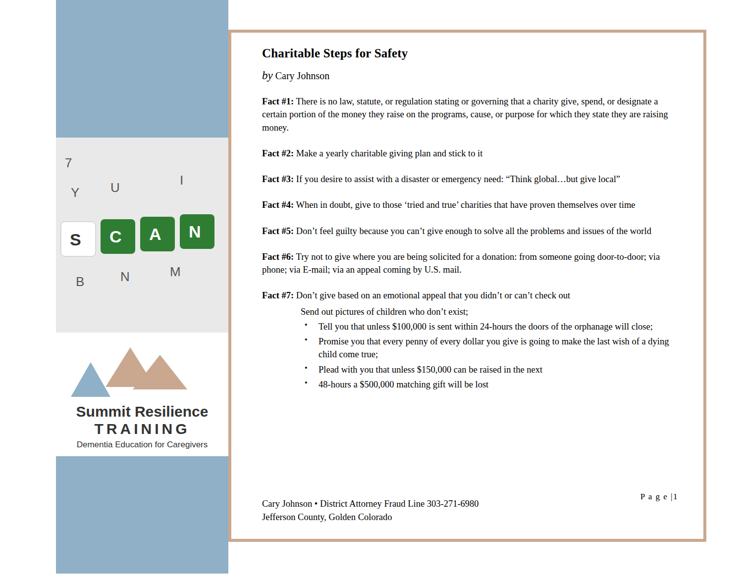Charitable Steps for Safety
by Cary Johnson
Fact #1: There is no law, statute, or regulation stating or governing that a charity give, spend, or designate a certain portion of the money they raise on the programs, cause, or purpose for which they state they are raising money.
Fact #2: Make a yearly charitable giving plan and stick to it
Fact #3: If you desire to assist with a disaster or emergency need: “Think global…but give local”
Fact #4: When in doubt, give to those ‘tried and true’ charities that have proven themselves over time
Fact #5: Don’t feel guilty because you can’t give enough to solve all the problems and issues of the world
Fact #6: Try not to give where you are being solicited for a donation: from someone going door-to-door; via phone; via E-mail; via an appeal coming by U.S. mail.
Fact #7: Don’t give based on an emotional appeal that you didn’t or can’t check out
Send out pictures of children who don’t exist;
Tell you that unless $100,000 is sent within 24-hours the doors of the orphanage will close;
Promise you that every penny of every dollar you give is going to make the last wish of a dying child come true;
Plead with you that unless $150,000 can be raised in the next
48-hours a $500,000 matching gift will be lost
P a g e |1
Cary Johnson • District Attorney Fraud Line 303-271-6980
Jefferson County, Golden Colorado